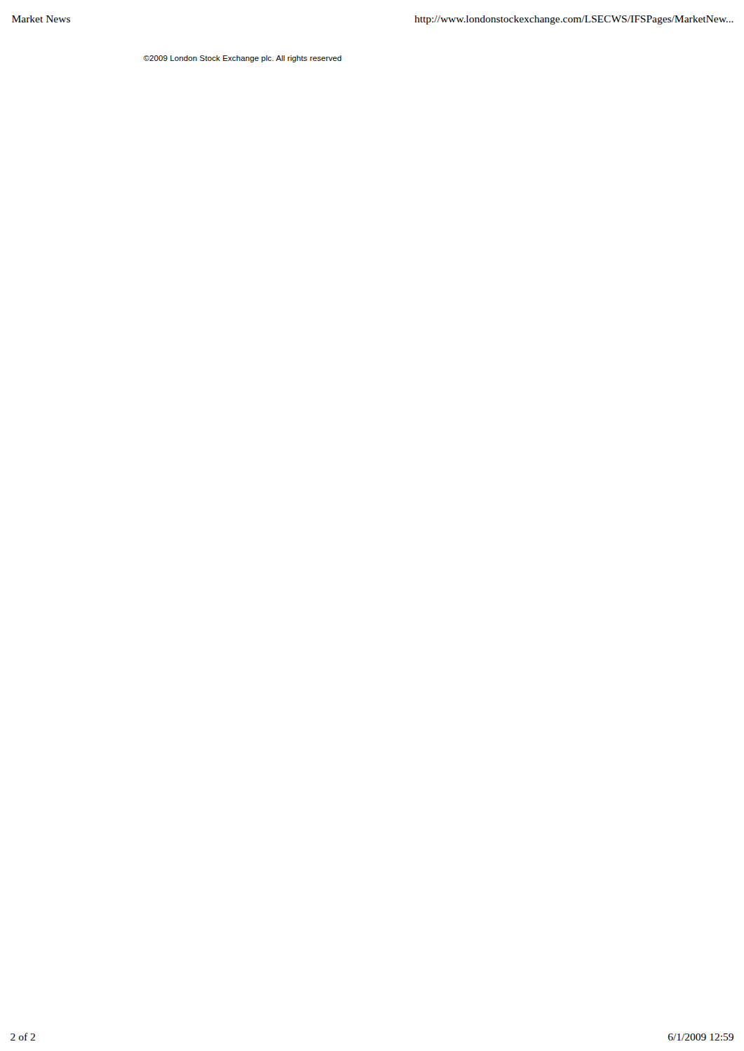Market News
http://www.londonstockexchange.com/LSECWS/IFSPages/MarketNew...
©2009 London Stock Exchange plc. All rights reserved
2 of 2
6/1/2009 12:59